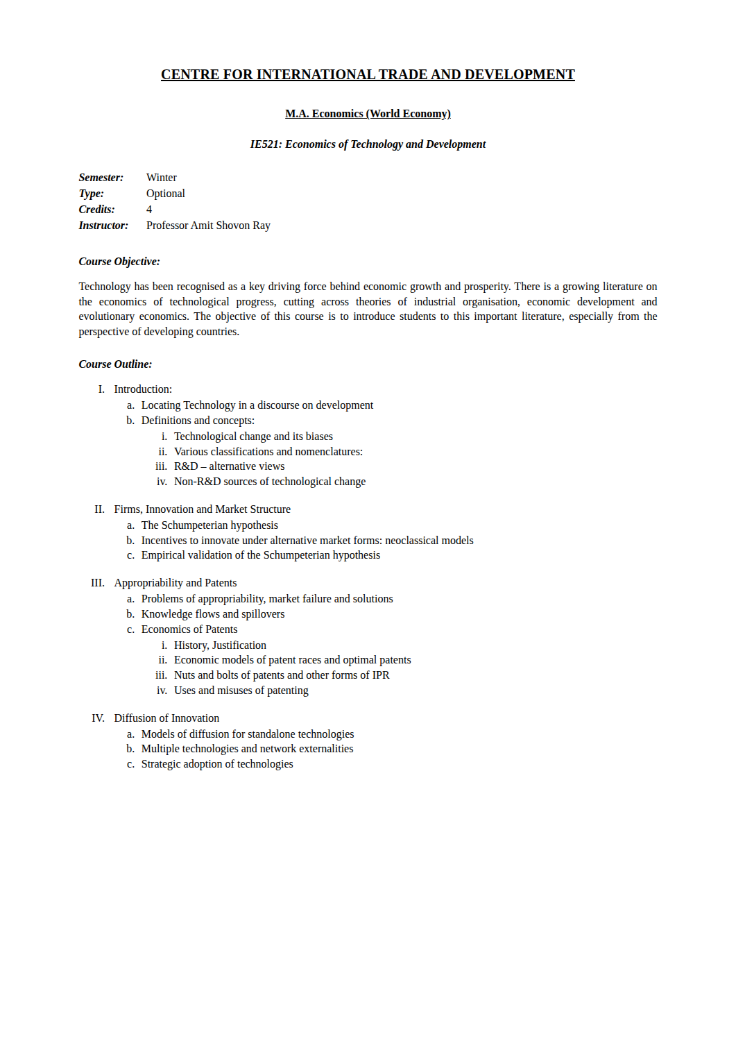CENTRE FOR INTERNATIONAL TRADE AND DEVELOPMENT
M.A. Economics (World Economy)
IE521: Economics of Technology and Development
| Semester: | Winter |
| Type: | Optional |
| Credits: | 4 |
| Instructor: | Professor Amit Shovon Ray |
Course Objective:
Technology has been recognised as a key driving force behind economic growth and prosperity. There is a growing literature on the economics of technological progress, cutting across theories of industrial organisation, economic development and evolutionary economics. The objective of this course is to introduce students to this important literature, especially from the perspective of developing countries.
Course Outline:
Introduction:
Locating Technology in a discourse on development
Definitions and concepts:
Technological change and its biases
Various classifications and nomenclatures:
R&D – alternative views
Non-R&D sources of technological change
Firms, Innovation and Market Structure
The Schumpeterian hypothesis
Incentives to innovate under alternative market forms: neoclassical models
Empirical validation of the Schumpeterian hypothesis
Appropriability and Patents
Problems of appropriability, market failure and solutions
Knowledge flows and spillovers
Economics of Patents
History, Justification
Economic models of patent races and optimal patents
Nuts and bolts of patents and other forms of IPR
Uses and misuses of patenting
Diffusion of Innovation
Models of diffusion for standalone technologies
Multiple technologies and network externalities
Strategic adoption of technologies